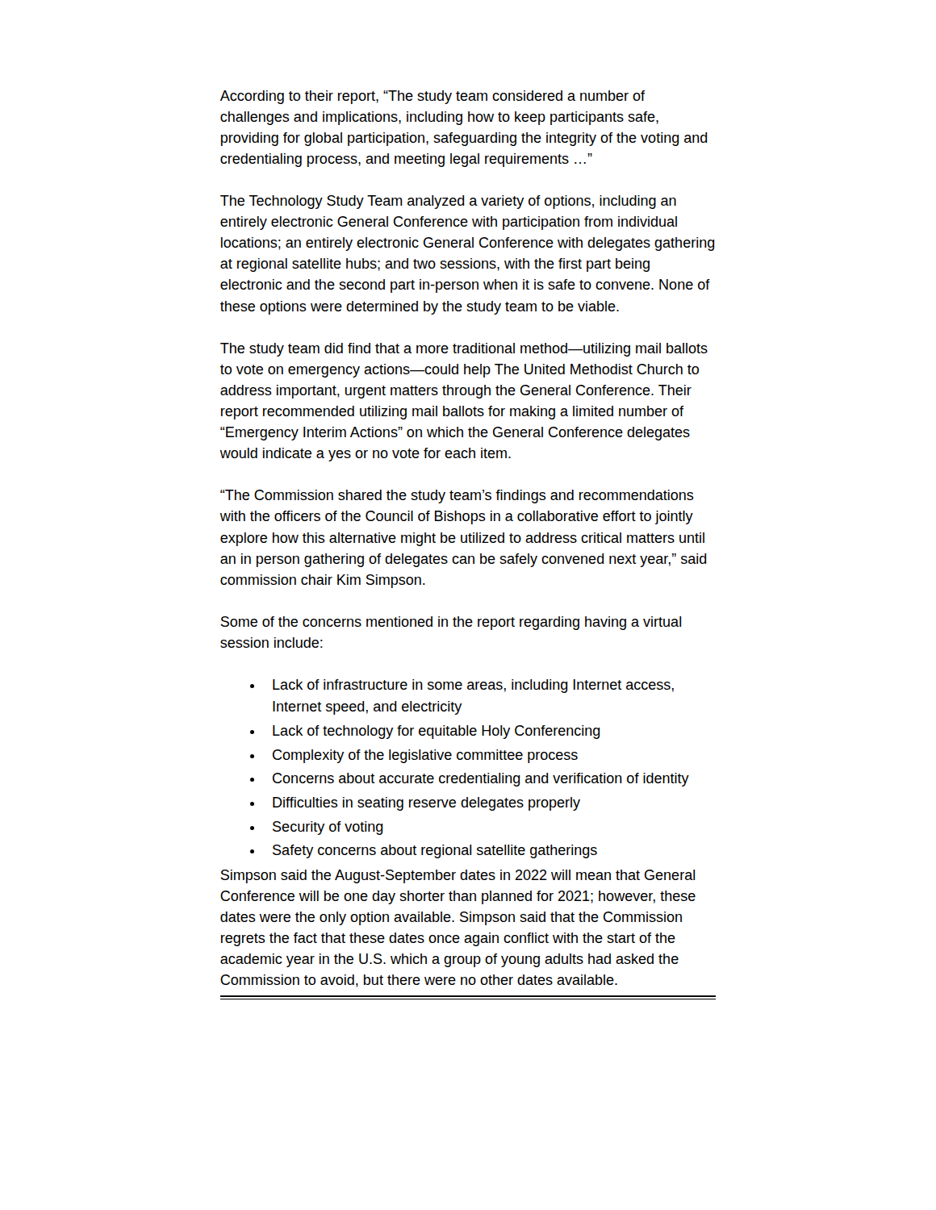According to their report, “The study team considered a number of challenges and implications, including how to keep participants safe, providing for global participation, safeguarding the integrity of the voting and credentialing process, and meeting legal requirements …”
The Technology Study Team analyzed a variety of options, including an entirely electronic General Conference with participation from individual locations; an entirely electronic General Conference with delegates gathering at regional satellite hubs; and two sessions, with the first part being electronic and the second part in-person when it is safe to convene. None of these options were determined by the study team to be viable.
The study team did find that a more traditional method—utilizing mail ballots to vote on emergency actions—could help The United Methodist Church to address important, urgent matters through the General Conference. Their report recommended utilizing mail ballots for making a limited number of “Emergency Interim Actions” on which the General Conference delegates would indicate a yes or no vote for each item.
“The Commission shared the study team’s findings and recommendations with the officers of the Council of Bishops in a collaborative effort to jointly explore how this alternative might be utilized to address critical matters until an in person gathering of delegates can be safely convened next year,” said commission chair Kim Simpson.
Some of the concerns mentioned in the report regarding having a virtual session include:
Lack of infrastructure in some areas, including Internet access, Internet speed, and electricity
Lack of technology for equitable Holy Conferencing
Complexity of the legislative committee process
Concerns about accurate credentialing and verification of identity
Difficulties in seating reserve delegates properly
Security of voting
Safety concerns about regional satellite gatherings
Simpson said the August-September dates in 2022 will mean that General Conference will be one day shorter than planned for 2021; however, these dates were the only option available. Simpson said that the Commission regrets the fact that these dates once again conflict with the start of the academic year in the U.S. which a group of young adults had asked the Commission to avoid, but there were no other dates available.